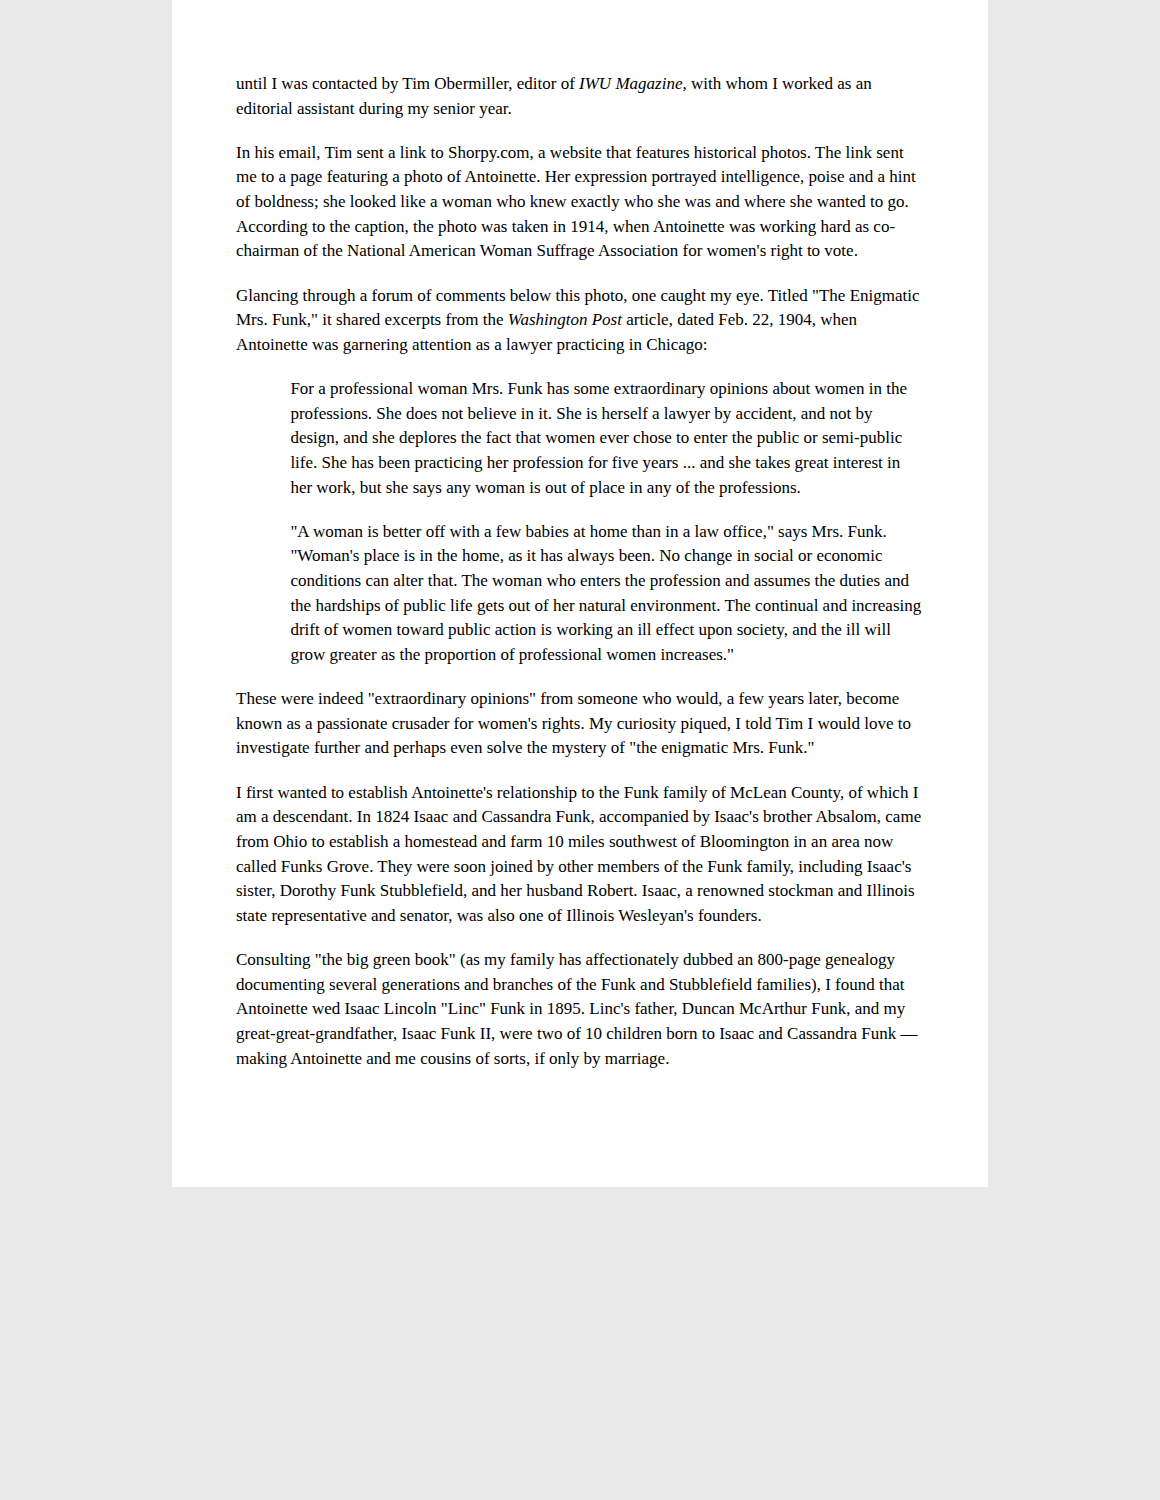until I was contacted by Tim Obermiller, editor of IWU Magazine, with whom I worked as an editorial assistant during my senior year.
In his email, Tim sent a link to Shorpy.com, a website that features historical photos. The link sent me to a page featuring a photo of Antoinette. Her expression portrayed intelligence, poise and a hint of boldness; she looked like a woman who knew exactly who she was and where she wanted to go. According to the caption, the photo was taken in 1914, when Antoinette was working hard as co-chairman of the National American Woman Suffrage Association for women's right to vote.
Glancing through a forum of comments below this photo, one caught my eye. Titled "The Enigmatic Mrs. Funk," it shared excerpts from the Washington Post article, dated Feb. 22, 1904, when Antoinette was garnering attention as a lawyer practicing in Chicago:
For a professional woman Mrs. Funk has some extraordinary opinions about women in the professions. She does not believe in it. She is herself a lawyer by accident, and not by design, and she deplores the fact that women ever chose to enter the public or semi-public life. She has been practicing her profession for five years ... and she takes great interest in her work, but she says any woman is out of place in any of the professions.
"A woman is better off with a few babies at home than in a law office," says Mrs. Funk. "Woman's place is in the home, as it has always been. No change in social or economic conditions can alter that. The woman who enters the profession and assumes the duties and the hardships of public life gets out of her natural environment. The continual and increasing drift of women toward public action is working an ill effect upon society, and the ill will grow greater as the proportion of professional women increases."
These were indeed "extraordinary opinions" from someone who would, a few years later, become known as a passionate crusader for women's rights. My curiosity piqued, I told Tim I would love to investigate further and perhaps even solve the mystery of "the enigmatic Mrs. Funk."
I first wanted to establish Antoinette's relationship to the Funk family of McLean County, of which I am a descendant. In 1824 Isaac and Cassandra Funk, accompanied by Isaac's brother Absalom, came from Ohio to establish a homestead and farm 10 miles southwest of Bloomington in an area now called Funks Grove. They were soon joined by other members of the Funk family, including Isaac's sister, Dorothy Funk Stubblefield, and her husband Robert. Isaac, a renowned stockman and Illinois state representative and senator, was also one of Illinois Wesleyan's founders.
Consulting "the big green book" (as my family has affectionately dubbed an 800-page genealogy documenting several generations and branches of the Funk and Stubblefield families), I found that Antoinette wed Isaac Lincoln "Linc" Funk in 1895. Linc's father, Duncan McArthur Funk, and my great-great-grandfather, Isaac Funk II, were two of 10 children born to Isaac and Cassandra Funk — making Antoinette and me cousins of sorts, if only by marriage.